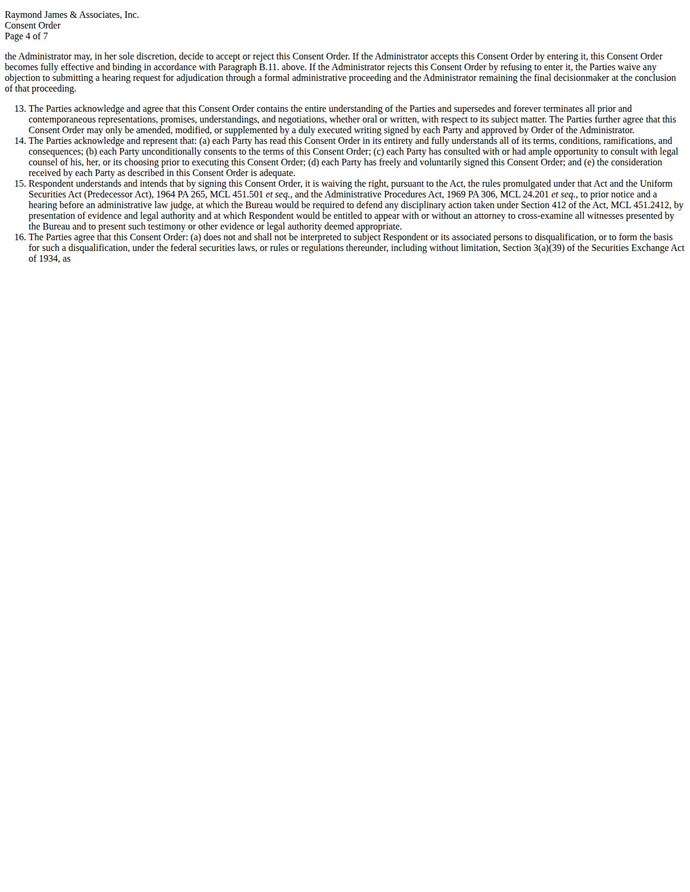Raymond James & Associates, Inc.
Consent Order
Page 4 of 7
the Administrator may, in her sole discretion, decide to accept or reject this Consent Order. If the Administrator accepts this Consent Order by entering it, this Consent Order becomes fully effective and binding in accordance with Paragraph B.11. above. If the Administrator rejects this Consent Order by refusing to enter it, the Parties waive any objection to submitting a hearing request for adjudication through a formal administrative proceeding and the Administrator remaining the final decisionmaker at the conclusion of that proceeding.
The Parties acknowledge and agree that this Consent Order contains the entire understanding of the Parties and supersedes and forever terminates all prior and contemporaneous representations, promises, understandings, and negotiations, whether oral or written, with respect to its subject matter. The Parties further agree that this Consent Order may only be amended, modified, or supplemented by a duly executed writing signed by each Party and approved by Order of the Administrator.
The Parties acknowledge and represent that: (a) each Party has read this Consent Order in its entirety and fully understands all of its terms, conditions, ramifications, and consequences; (b) each Party unconditionally consents to the terms of this Consent Order; (c) each Party has consulted with or had ample opportunity to consult with legal counsel of his, her, or its choosing prior to executing this Consent Order; (d) each Party has freely and voluntarily signed this Consent Order; and (e) the consideration received by each Party as described in this Consent Order is adequate.
Respondent understands and intends that by signing this Consent Order, it is waiving the right, pursuant to the Act, the rules promulgated under that Act and the Uniform Securities Act (Predecessor Act), 1964 PA 265, MCL 451.501 et seq., and the Administrative Procedures Act, 1969 PA 306, MCL 24.201 et seq., to prior notice and a hearing before an administrative law judge, at which the Bureau would be required to defend any disciplinary action taken under Section 412 of the Act, MCL 451.2412, by presentation of evidence and legal authority and at which Respondent would be entitled to appear with or without an attorney to cross-examine all witnesses presented by the Bureau and to present such testimony or other evidence or legal authority deemed appropriate.
The Parties agree that this Consent Order: (a) does not and shall not be interpreted to subject Respondent or its associated persons to disqualification, or to form the basis for such a disqualification, under the federal securities laws, or rules or regulations thereunder, including without limitation, Section 3(a)(39) of the Securities Exchange Act of 1934, as